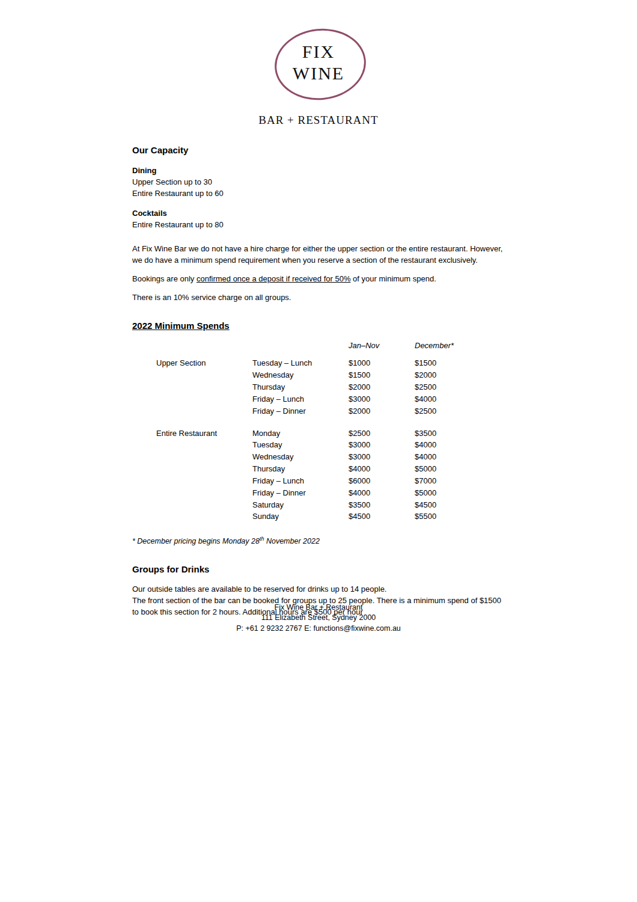FIX
WINE
BAR + RESTAURANT
Our Capacity
Dining
Upper Section up to 30
Entire Restaurant up to 60
Cocktails
Entire Restaurant up to 80
At Fix Wine Bar we do not have a hire charge for either the upper section or the entire restaurant. However, we do have a minimum spend requirement when you reserve a section of the restaurant exclusively.
Bookings are only confirmed once a deposit if received for 50% of your minimum spend.
There is an 10% service charge on all groups.
2022 Minimum Spends
| | | Jan–Nov | December* |
| Upper Section | Tuesday – Lunch | $1000 | $1500 |
| | Wednesday | $1500 | $2000 |
| | Thursday | $2000 | $2500 |
| | Friday – Lunch | $3000 | $4000 |
| | Friday – Dinner | $2000 | $2500 |
| Entire Restaurant | Monday | $2500 | $3500 |
| | Tuesday | $3000 | $4000 |
| | Wednesday | $3000 | $4000 |
| | Thursday | $4000 | $5000 |
| | Friday – Lunch | $6000 | $7000 |
| | Friday – Dinner | $4000 | $5000 |
| | Saturday | $3500 | $4500 |
| | Sunday | $4500 | $5500 |
* December pricing begins Monday 28th November 2022
Groups for Drinks
Our outside tables are available to be reserved for drinks up to 14 people.
The front section of the bar can be booked for groups up to 25 people. There is a minimum spend of $1500 to book this section for 2 hours. Additional hours are $500 per hour
Fix Wine Bar + Restaurant
111 Elizabeth Street, Sydney 2000
P: +61 2 9232 2767 E: functions@fixwine.com.au